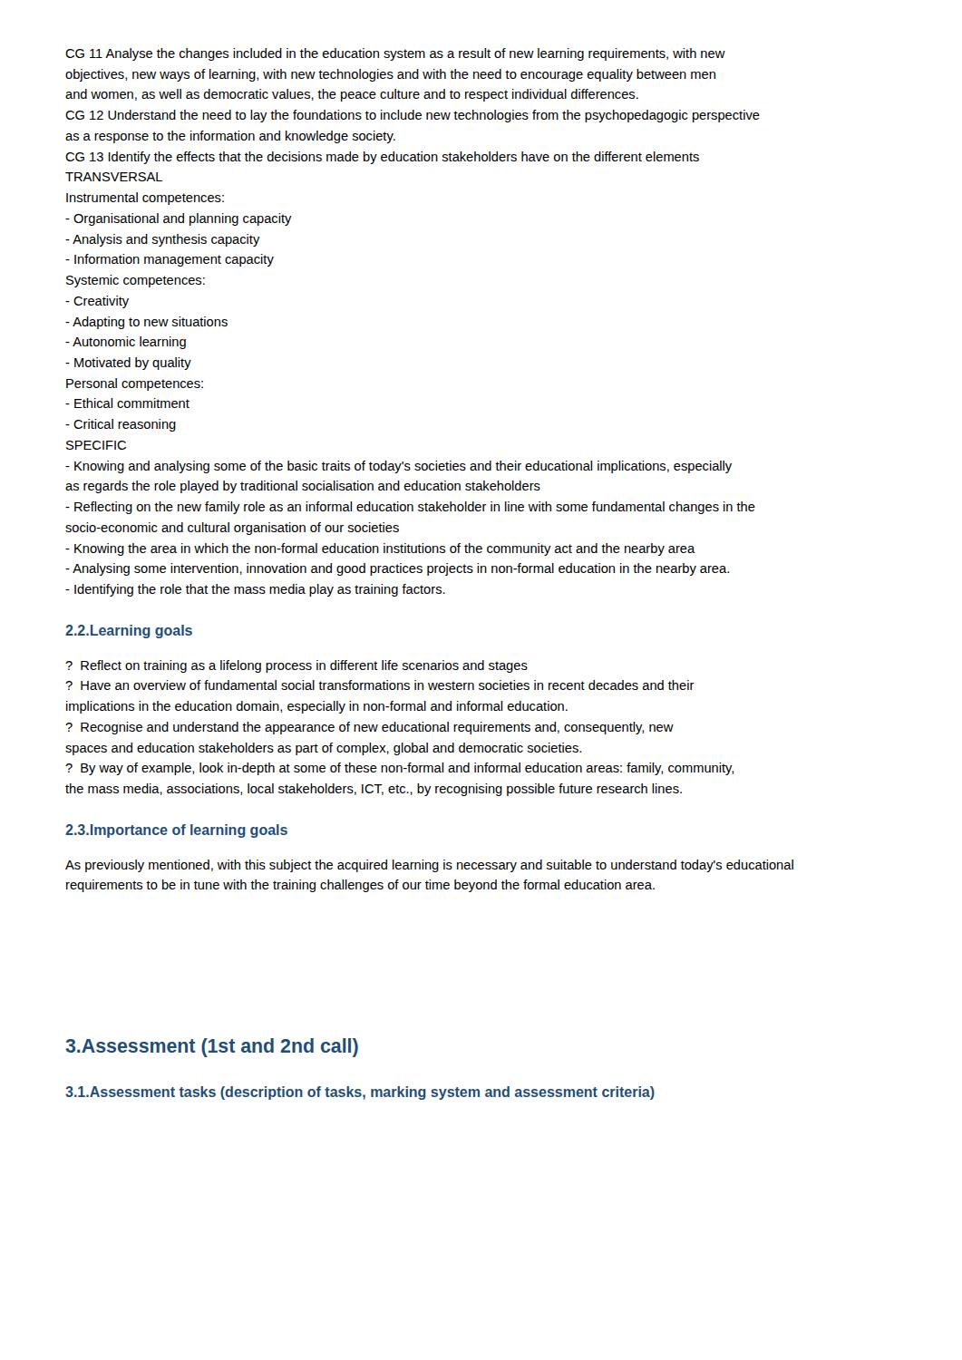CG 11 Analyse the changes included in the education system as a result of new learning requirements, with new
objectives, new ways of learning, with new technologies and with the need to encourage equality between men
and women, as well as democratic values, the peace culture and to respect individual differences.
CG 12 Understand the need to lay the foundations to include new technologies from the psychopedagogic perspective
as a response to the information and knowledge society.
CG 13 Identify the effects that the decisions made by education stakeholders have on the different elements
TRANSVERSAL
Instrumental competences:
- Organisational and planning capacity
- Analysis and synthesis capacity
- Information management capacity
Systemic competences:
- Creativity
- Adapting to new situations
- Autonomic learning
- Motivated by quality
Personal competences:
- Ethical commitment
- Critical reasoning
SPECIFIC
- Knowing and analysing some of the basic traits of today's societies and their educational implications, especially
as regards the role played by traditional socialisation and education stakeholders
- Reflecting on the new family role as an informal education stakeholder in line with some fundamental changes in the
socio-economic and cultural organisation of our societies
- Knowing the area in which the non-formal education institutions of the community act and the nearby area
- Analysing some intervention, innovation and good practices projects in non-formal education in the nearby area.
- Identifying the role that the mass media play as training factors.
2.2.Learning goals
? Reflect on training as a lifelong process in different life scenarios and stages
? Have an overview of fundamental social transformations in western societies in recent decades and their
implications in the education domain, especially in non-formal and informal education.
? Recognise and understand the appearance of new educational requirements and, consequently, new
spaces and education stakeholders as part of complex, global and democratic societies.
? By way of example, look in-depth at some of these non-formal and informal education areas: family, community,
the mass media, associations, local stakeholders, ICT, etc., by recognising possible future research lines.
2.3.Importance of learning goals
As previously mentioned, with this subject the acquired learning is necessary and suitable to understand today's educational
requirements to be in tune with the training challenges of our time beyond the formal education area.
3.Assessment (1st and 2nd call)
3.1.Assessment tasks (description of tasks, marking system and assessment criteria)